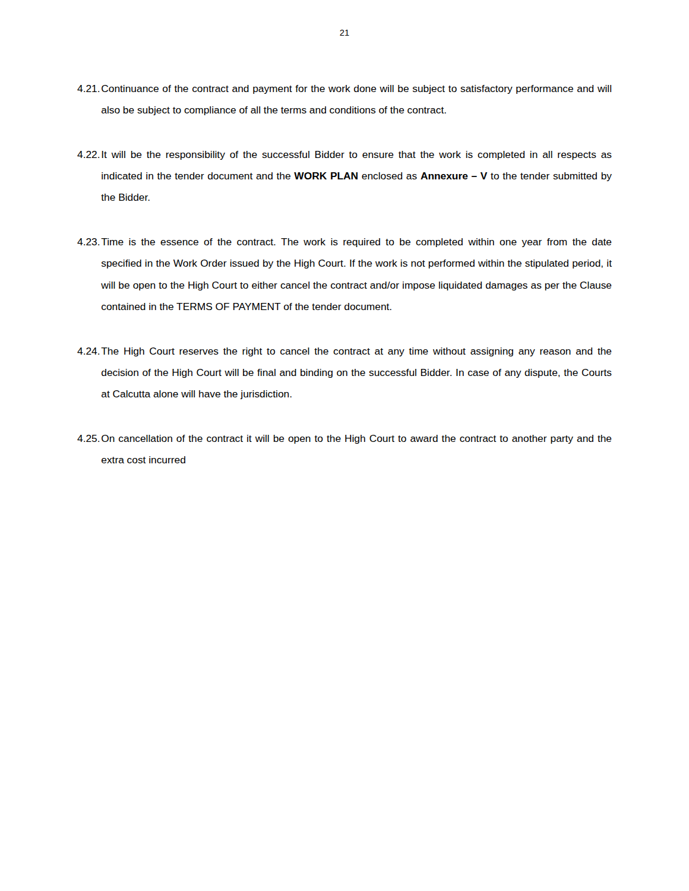21
4.21. Continuance of the contract and payment for the work done will be subject to satisfactory performance and will also be subject to compliance of all the terms and conditions of the contract.
4.22. It will be the responsibility of the successful Bidder to ensure that the work is completed in all respects as indicated in the tender document and the WORK PLAN enclosed as Annexure – V to the tender submitted by the Bidder.
4.23. Time is the essence of the contract. The work is required to be completed within one year from the date specified in the Work Order issued by the High Court. If the work is not performed within the stipulated period, it will be open to the High Court to either cancel the contract and/or impose liquidated damages as per the Clause contained in the TERMS OF PAYMENT of the tender document.
4.24. The High Court reserves the right to cancel the contract at any time without assigning any reason and the decision of the High Court will be final and binding on the successful Bidder. In case of any dispute, the Courts at Calcutta alone will have the jurisdiction.
4.25. On cancellation of the contract it will be open to the High Court to award the contract to another party and the extra cost incurred